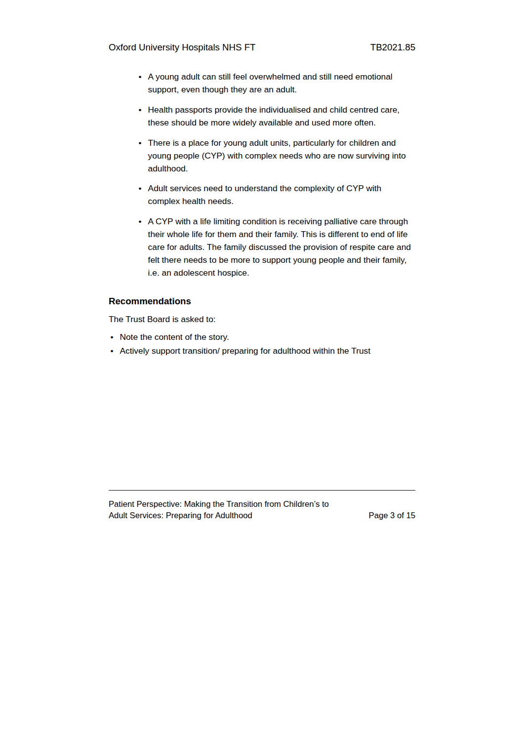Oxford University Hospitals NHS FT TB2021.85
A young adult can still feel overwhelmed and still need emotional support, even though they are an adult.
Health passports provide the individualised and child centred care, these should be more widely available and used more often.
There is a place for young adult units, particularly for children and young people (CYP) with complex needs who are now surviving into adulthood.
Adult services need to understand the complexity of CYP with complex health needs.
A CYP with a life limiting condition is receiving palliative care through their whole life for them and their family. This is different to end of life care for adults. The family discussed the provision of respite care and felt there needs to be more to support young people and their family, i.e. an adolescent hospice.
Recommendations
The Trust Board is asked to:
Note the content of the story.
Actively support transition/ preparing for adulthood within the Trust
Patient Perspective: Making the Transition from Children’s to Adult Services: Preparing for Adulthood
Page 3 of 15